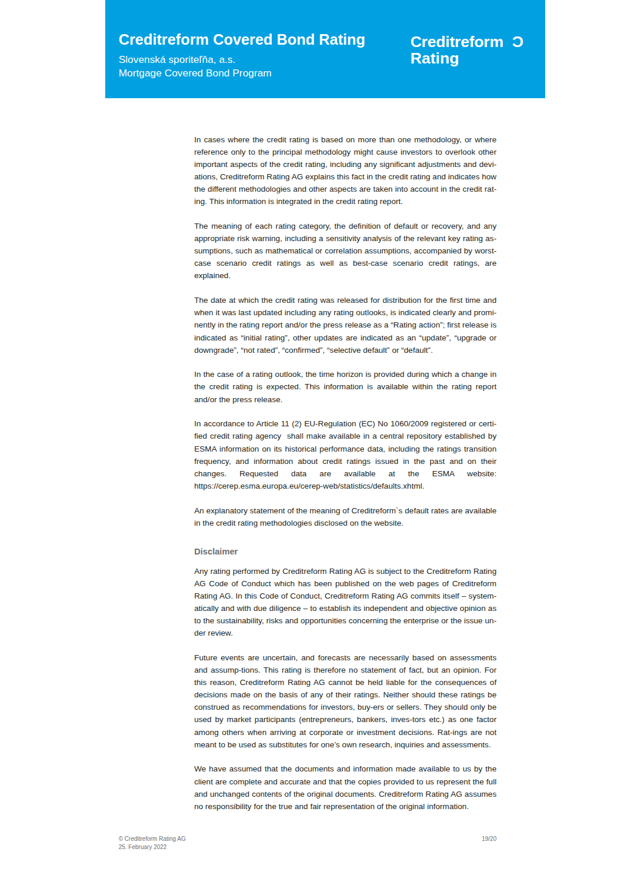Creditreform Covered Bond Rating
Slovenská sporiteľňa, a.s.
Mortgage Covered Bond Program
Creditreform C
Rating
In cases where the credit rating is based on more than one methodology, or where reference only to the principal methodology might cause investors to overlook other important aspects of the credit rating, including any significant adjustments and deviations, Creditreform Rating AG explains this fact in the credit rating and indicates how the different methodologies and other aspects are taken into account in the credit rating. This information is integrated in the credit rating report.
The meaning of each rating category, the definition of default or recovery, and any appropriate risk warning, including a sensitivity analysis of the relevant key rating assumptions, such as mathematical or correlation assumptions, accompanied by worst-case scenario credit ratings as well as best-case scenario credit ratings, are explained.
The date at which the credit rating was released for distribution for the first time and when it was last updated including any rating outlooks, is indicated clearly and prominently in the rating report and/or the press release as a “Rating action”; first release is indicated as “initial rating”, other updates are indicated as an “update”, “upgrade or downgrade”, “not rated”, “confirmed”, “selective default” or “default”.
In the case of a rating outlook, the time horizon is provided during which a change in the credit rating is expected. This information is available within the rating report and/or the press release.
In accordance to Article 11 (2) EU-Regulation (EC) No 1060/2009 registered or certified credit rating agency shall make available in a central repository established by ESMA information on its historical performance data, including the ratings transition frequency, and information about credit ratings issued in the past and on their changes. Requested data are available at the ESMA website: https://cerep.esma.europa.eu/cerep-web/statistics/defaults.xhtml.
An explanatory statement of the meaning of Creditreform`s default rates are available in the credit rating methodologies disclosed on the website.
Disclaimer
Any rating performed by Creditreform Rating AG is subject to the Creditreform Rating AG Code of Conduct which has been published on the web pages of Creditreform Rating AG. In this Code of Conduct, Creditreform Rating AG commits itself – systematically and with due diligence – to establish its independent and objective opinion as to the sustainability, risks and opportunities concerning the enterprise or the issue under review.
Future events are uncertain, and forecasts are necessarily based on assessments and assump-tions. This rating is therefore no statement of fact, but an opinion. For this reason, Creditreform Rating AG cannot be held liable for the consequences of decisions made on the basis of any of their ratings. Neither should these ratings be construed as recommendations for investors, buy-ers or sellers. They should only be used by market participants (entrepreneurs, bankers, inves-tors etc.) as one factor among others when arriving at corporate or investment decisions. Rat-ings are not meant to be used as substitutes for one’s own research, inquiries and assessments.
We have assumed that the documents and information made available to us by the client are complete and accurate and that the copies provided to us represent the full and unchanged contents of the original documents. Creditreform Rating AG assumes no responsibility for the true and fair representation of the original information.
© Creditreform Rating AG
25. February 2022
19/20